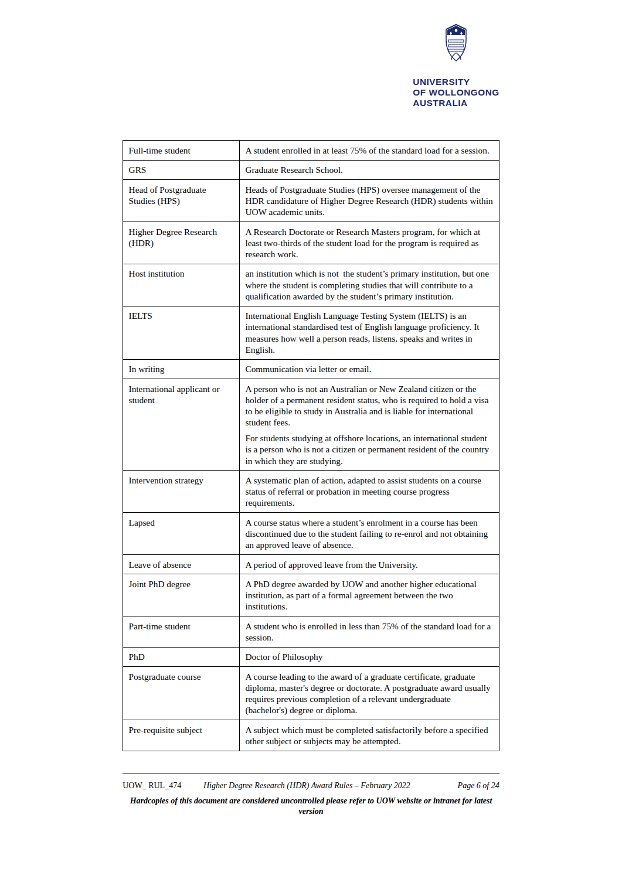UNIVERSITY
OF WOLLONGONG
AUSTRALIA
| Full-time student | A student enrolled in at least 75% of the standard load for a session. |
| GRS | Graduate Research School. |
| Head of Postgraduate Studies (HPS) | Heads of Postgraduate Studies (HPS) oversee management of the HDR candidature of Higher Degree Research (HDR) students within UOW academic units. |
| Higher Degree Research (HDR) | A Research Doctorate or Research Masters program, for which at least two-thirds of the student load for the program is required as research work. |
| Host institution | an institution which is not the student’s primary institution, but one where the student is completing studies that will contribute to a qualification awarded by the student’s primary institution. |
| IELTS | International English Language Testing System (IELTS) is an international standardised test of English language proficiency. It measures how well a person reads, listens, speaks and writes in English. |
| In writing | Communication via letter or email. |
| International applicant or student | A person who is not an Australian or New Zealand citizen or the holder of a permanent resident status, who is required to hold a visa to be eligible to study in Australia and is liable for international student fees. For students studying at offshore locations, an international student is a person who is not a citizen or permanent resident of the country in which they are studying. |
| Intervention strategy | A systematic plan of action, adapted to assist students on a course status of referral or probation in meeting course progress requirements. |
| Lapsed | A course status where a student’s enrolment in a course has been discontinued due to the student failing to re-enrol and not obtaining an approved leave of absence. |
| Leave of absence | A period of approved leave from the University. |
| Joint PhD degree | A PhD degree awarded by UOW and another higher educational institution, as part of a formal agreement between the two institutions. |
| Part-time student | A student who is enrolled in less than 75% of the standard load for a session. |
| PhD | Doctor of Philosophy |
| Postgraduate course | A course leading to the award of a graduate certificate, graduate diploma, master's degree or doctorate. A postgraduate award usually requires previous completion of a relevant undergraduate (bachelor's) degree or diploma. |
| Pre-requisite subject | A subject which must be completed satisfactorily before a specified other subject or subjects may be attempted. |
UOW_ RUL_474 Higher Degree Research (HDR) Award Rules – February 2022 Page 6 of 24
Hardcopies of this document are considered uncontrolled please refer to UOW website or intranet for latest version